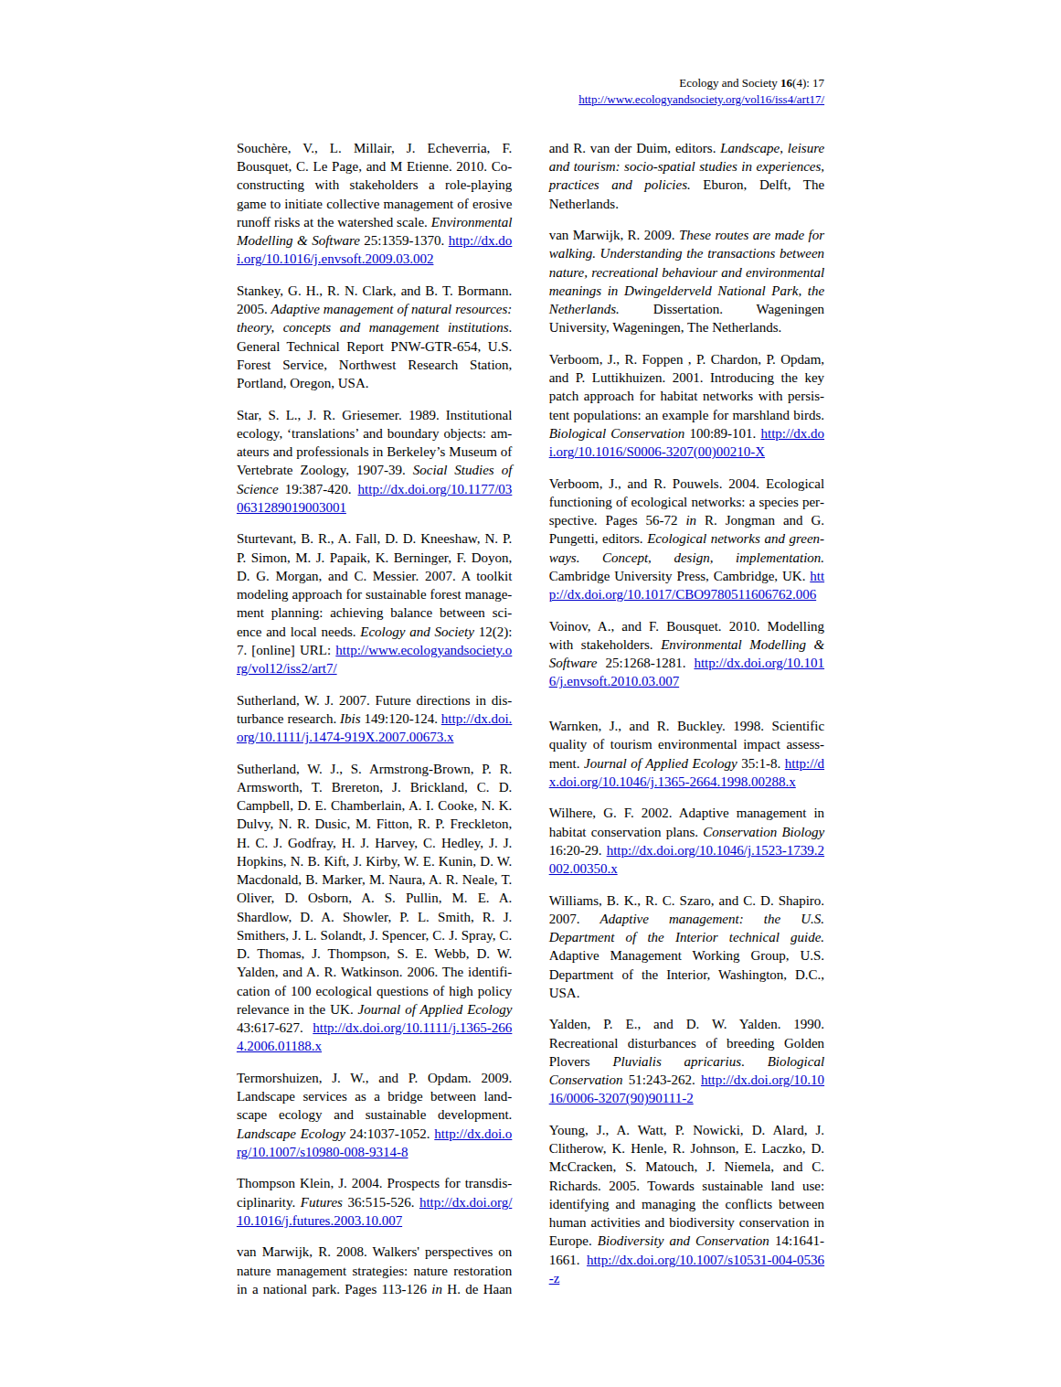Ecology and Society 16(4): 17
http://www.ecologyandsociety.org/vol16/iss4/art17/
Souchère, V., L. Millair, J. Echeverria, F. Bousquet, C. Le Page, and M Etienne. 2010. Co-constructing with stakeholders a role-playing game to initiate collective management of erosive runoff risks at the watershed scale. Environmental Modelling & Software 25:1359-1370. http://dx.doi.org/10.1016/j.envsoft.2009.03.002
Stankey, G. H., R. N. Clark, and B. T. Bormann. 2005. Adaptive management of natural resources: theory, concepts and management institutions. General Technical Report PNW-GTR-654, U.S. Forest Service, Northwest Research Station, Portland, Oregon, USA.
Star, S. L., J. R. Griesemer. 1989. Institutional ecology, ‘translations’ and boundary objects: amateurs and professionals in Berkeley’s Museum of Vertebrate Zoology, 1907-39. Social Studies of Science 19:387-420. http://dx.doi.org/10.1177/030631289019003001
Sturtevant, B. R., A. Fall, D. D. Kneeshaw, N. P. P. Simon, M. J. Papaik, K. Berninger, F. Doyon, D. G. Morgan, and C. Messier. 2007. A toolkit modeling approach for sustainable forest management planning: achieving balance between science and local needs. Ecology and Society 12(2): 7. [online] URL: http://www.ecologyandsociety.org/vol12/iss2/art7/
Sutherland, W. J. 2007. Future directions in disturbance research. Ibis 149:120-124. http://dx.doi.org/10.1111/j.1474-919X.2007.00673.x
Sutherland, W. J., S. Armstrong-Brown, P. R. Armsworth, T. Brereton, J. Brickland, C. D. Campbell, D. E. Chamberlain, A. I. Cooke, N. K. Dulvy, N. R. Dusic, M. Fitton, R. P. Freckleton, H. C. J. Godfray, H. J. Harvey, C. Hedley, J. J. Hopkins, N. B. Kift, J. Kirby, W. E. Kunin, D. W. Macdonald, B. Marker, M. Naura, A. R. Neale, T. Oliver, D. Osborn, A. S. Pullin, M. E. A. Shardlow, D. A. Showler, P. L. Smith, R. J. Smithers, J. L. Solandt, J. Spencer, C. J. Spray, C. D. Thomas, J. Thompson, S. E. Webb, D. W. Yalden, and A. R. Watkinson. 2006. The identification of 100 ecological questions of high policy relevance in the UK. Journal of Applied Ecology 43:617-627. http://dx.doi.org/10.1111/j.1365-2664.2006.01188.x
Termorshuizen, J. W., and P. Opdam. 2009. Landscape services as a bridge between landscape ecology and sustainable development. Landscape Ecology 24:1037-1052. http://dx.doi.org/10.1007/s10980-008-9314-8
Thompson Klein, J. 2004. Prospects for transdisciplinarity. Futures 36:515-526. http://dx.doi.org/10.1016/j.futures.2003.10.007
van Marwijk, R. 2008. Walkers' perspectives on nature management strategies: nature restoration in a national park. Pages 113-126 in H. de Haan and R. van der Duim, editors. Landscape, leisure and tourism: socio-spatial studies in experiences, practices and policies. Eburon, Delft, The Netherlands.
van Marwijk, R. 2009. These routes are made for walking. Understanding the transactions between nature, recreational behaviour and environmental meanings in Dwingelderveld National Park, the Netherlands. Dissertation. Wageningen University, Wageningen, The Netherlands.
Verboom, J., R. Foppen , P. Chardon, P. Opdam, and P. Luttikhuizen. 2001. Introducing the key patch approach for habitat networks with persistent populations: an example for marshland birds. Biological Conservation 100:89-101. http://dx.doi.org/10.1016/S0006-3207(00)00210-X
Verboom, J., and R. Pouwels. 2004. Ecological functioning of ecological networks: a species perspective. Pages 56-72 in R. Jongman and G. Pungetti, editors. Ecological networks and greenways. Concept, design, implementation. Cambridge University Press, Cambridge, UK. http://dx.doi.org/10.1017/CBO9780511606762.006
Voinov, A., and F. Bousquet. 2010. Modelling with stakeholders. Environmental Modelling & Software 25:1268-1281. http://dx.doi.org/10.1016/j.envsoft.2010.03.007
Warnken, J., and R. Buckley. 1998. Scientific quality of tourism environmental impact assessment. Journal of Applied Ecology 35:1-8. http://dx.doi.org/10.1046/j.1365-2664.1998.00288.x
Wilhere, G. F. 2002. Adaptive management in habitat conservation plans. Conservation Biology 16:20-29. http://dx.doi.org/10.1046/j.1523-1739.2002.00350.x
Williams, B. K., R. C. Szaro, and C. D. Shapiro. 2007. Adaptive management: the U.S. Department of the Interior technical guide. Adaptive Management Working Group, U.S. Department of the Interior, Washington, D.C., USA.
Yalden, P. E., and D. W. Yalden. 1990. Recreational disturbances of breeding Golden Plovers Pluvialis apricarius. Biological Conservation 51:243-262. http://dx.doi.org/10.1016/0006-3207(90)90111-2
Young, J., A. Watt, P. Nowicki, D. Alard, J. Clitherow, K. Henle, R. Johnson, E. Laczko, D. McCracken, S. Matouch, J. Niemela, and C. Richards. 2005. Towards sustainable land use: identifying and managing the conflicts between human activities and biodiversity conservation in Europe. Biodiversity and Conservation 14:1641-1661. http://dx.doi.org/10.1007/s10531-004-0536-z